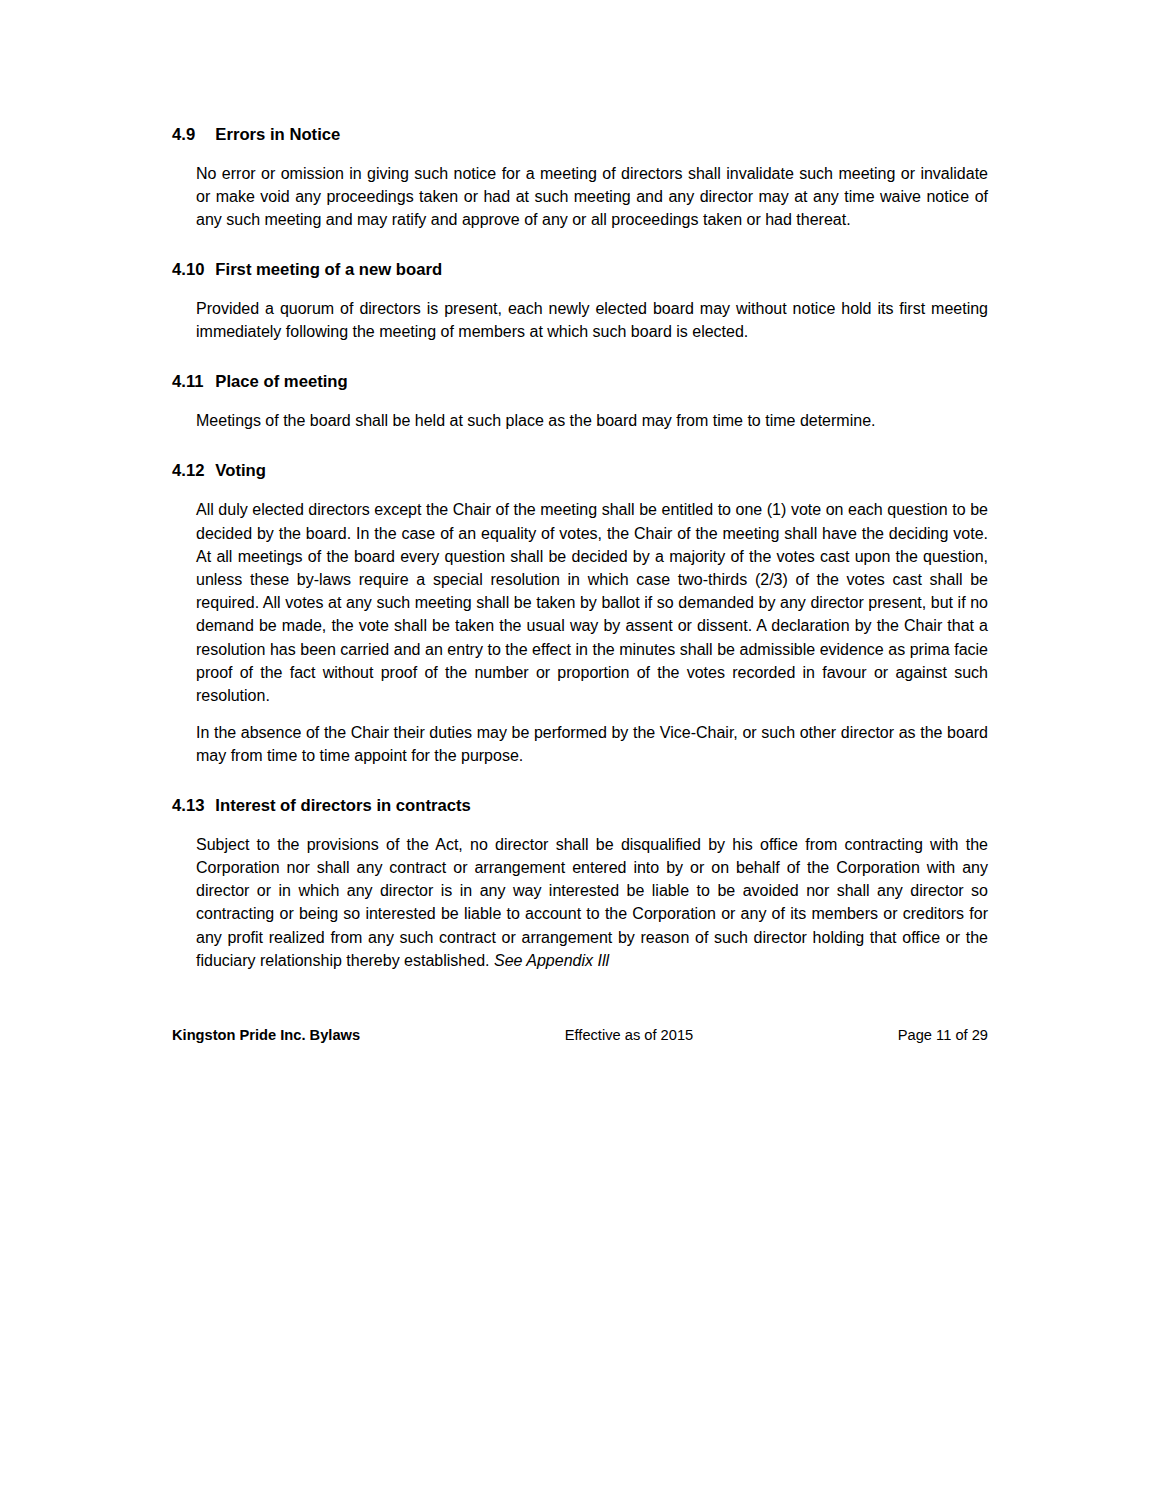4.9 Errors in Notice
No error or omission in giving such notice for a meeting of directors shall invalidate such meeting or invalidate or make void any proceedings taken or had at such meeting and any director may at any time waive notice of any such meeting and may ratify and approve of any or all proceedings taken or had thereat.
4.10 First meeting of a new board
Provided a quorum of directors is present, each newly elected board may without notice hold its first meeting immediately following the meeting of members at which such board is elected.
4.11 Place of meeting
Meetings of the board shall be held at such place as the board may from time to time determine.
4.12 Voting
All duly elected directors except the Chair of the meeting shall be entitled to one (1) vote on each question to be decided by the board. In the case of an equality of votes, the Chair of the meeting shall have the deciding vote. At all meetings of the board every question shall be decided by a majority of the votes cast upon the question, unless these by-laws require a special resolution in which case two-thirds (2/3) of the votes cast shall be required. All votes at any such meeting shall be taken by ballot if so demanded by any director present, but if no demand be made, the vote shall be taken the usual way by assent or dissent. A declaration by the Chair that a resolution has been carried and an entry to the effect in the minutes shall be admissible evidence as prima facie proof of the fact without proof of the number or proportion of the votes recorded in favour or against such resolution.
In the absence of the Chair their duties may be performed by the Vice-Chair, or such other director as the board may from time to time appoint for the purpose.
4.13 Interest of directors in contracts
Subject to the provisions of the Act, no director shall be disqualified by his office from contracting with the Corporation nor shall any contract or arrangement entered into by or on behalf of the Corporation with any director or in which any director is in any way interested be liable to be avoided nor shall any director so contracting or being so interested be liable to account to the Corporation or any of its members or creditors for any profit realized from any such contract or arrangement by reason of such director holding that office or the fiduciary relationship thereby established. See Appendix Ill
Kingston Pride Inc. Bylaws Effective as of 2015 Page 11 of 29